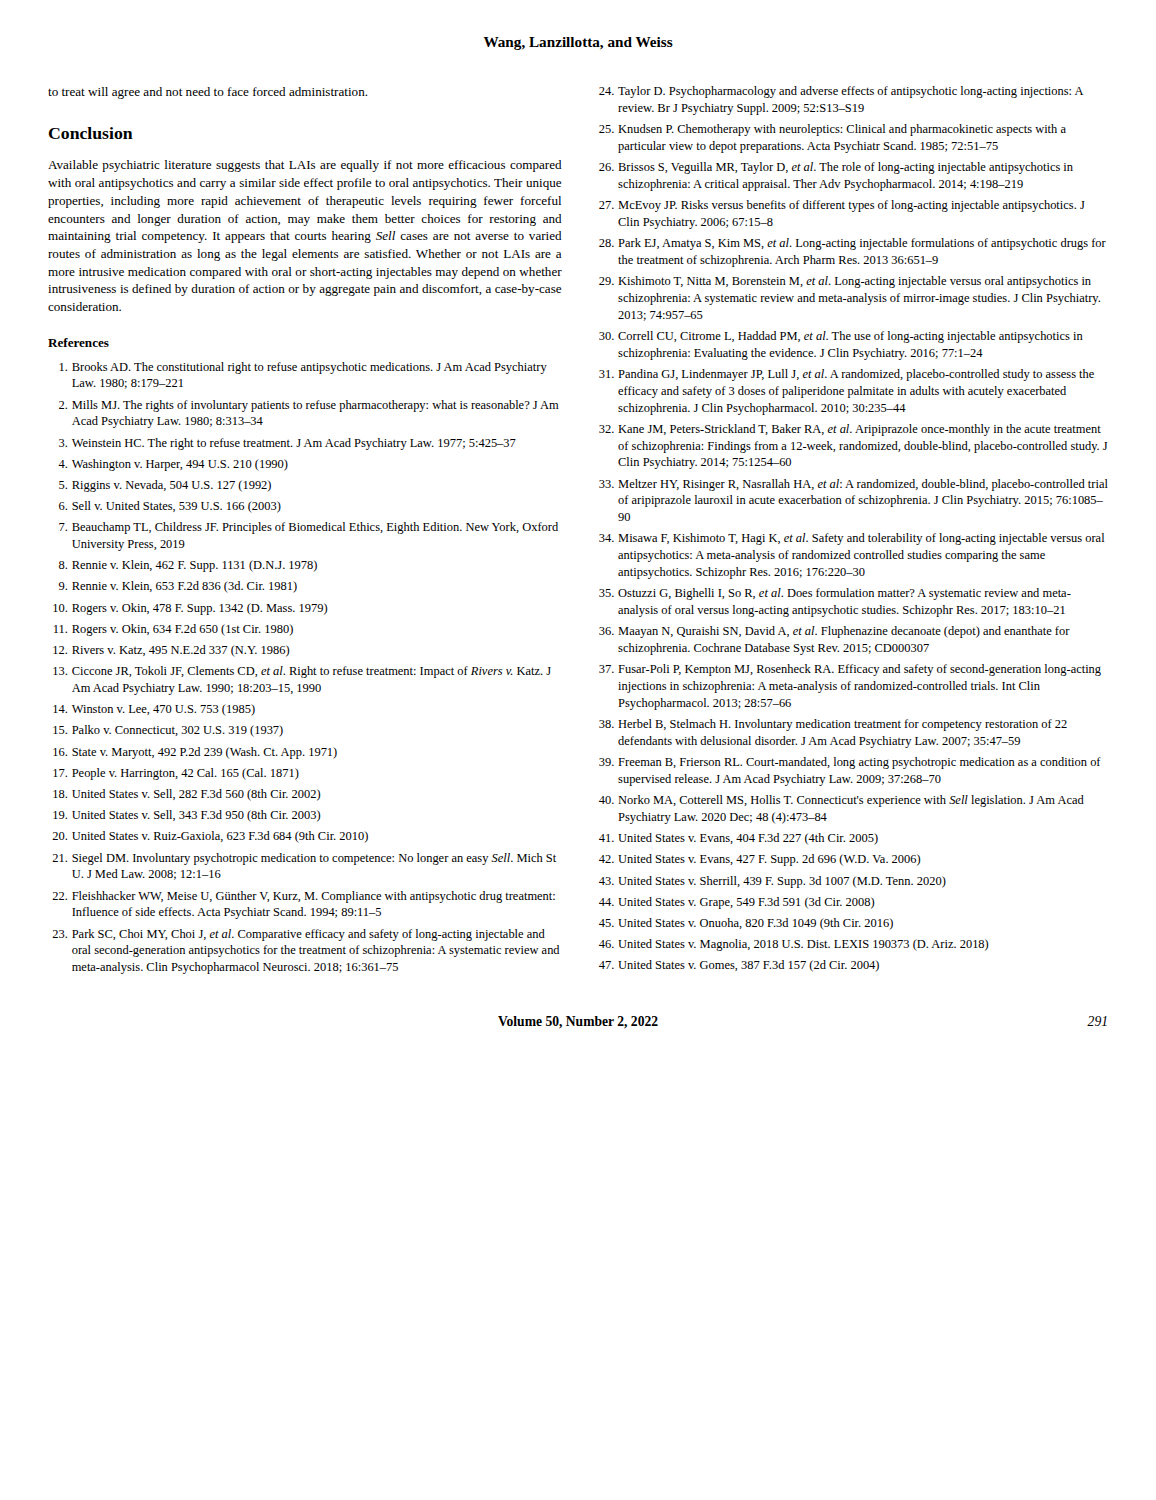Wang, Lanzillotta, and Weiss
to treat will agree and not need to face forced administration.
Conclusion
Available psychiatric literature suggests that LAIs are equally if not more efficacious compared with oral antipsychotics and carry a similar side effect profile to oral antipsychotics. Their unique properties, including more rapid achievement of therapeutic levels requiring fewer forceful encounters and longer duration of action, may make them better choices for restoring and maintaining trial competency. It appears that courts hearing Sell cases are not averse to varied routes of administration as long as the legal elements are satisfied. Whether or not LAIs are a more intrusive medication compared with oral or short-acting injectables may depend on whether intrusiveness is defined by duration of action or by aggregate pain and discomfort, a case-by-case consideration.
References
Brooks AD. The constitutional right to refuse antipsychotic medications. J Am Acad Psychiatry Law. 1980; 8:179–221
Mills MJ. The rights of involuntary patients to refuse pharmacotherapy: what is reasonable? J Am Acad Psychiatry Law. 1980; 8:313–34
Weinstein HC. The right to refuse treatment. J Am Acad Psychiatry Law. 1977; 5:425–37
Washington v. Harper, 494 U.S. 210 (1990)
Riggins v. Nevada, 504 U.S. 127 (1992)
Sell v. United States, 539 U.S. 166 (2003)
Beauchamp TL, Childress JF. Principles of Biomedical Ethics, Eighth Edition. New York, Oxford University Press, 2019
Rennie v. Klein, 462 F. Supp. 1131 (D.N.J. 1978)
Rennie v. Klein, 653 F.2d 836 (3d. Cir. 1981)
Rogers v. Okin, 478 F. Supp. 1342 (D. Mass. 1979)
Rogers v. Okin, 634 F.2d 650 (1st Cir. 1980)
Rivers v. Katz, 495 N.E.2d 337 (N.Y. 1986)
Ciccone JR, Tokoli JF, Clements CD, et al. Right to refuse treatment: Impact of Rivers v. Katz. J Am Acad Psychiatry Law. 1990; 18:203–15, 1990
Winston v. Lee, 470 U.S. 753 (1985)
Palko v. Connecticut, 302 U.S. 319 (1937)
State v. Maryott, 492 P.2d 239 (Wash. Ct. App. 1971)
People v. Harrington, 42 Cal. 165 (Cal. 1871)
United States v. Sell, 282 F.3d 560 (8th Cir. 2002)
United States v. Sell, 343 F.3d 950 (8th Cir. 2003)
United States v. Ruiz-Gaxiola, 623 F.3d 684 (9th Cir. 2010)
Siegel DM. Involuntary psychotropic medication to competence: No longer an easy Sell. Mich St U. J Med Law. 2008; 12:1–16
Fleishhacker WW, Meise U, Günther V, Kurz, M. Compliance with antipsychotic drug treatment: Influence of side effects. Acta Psychiatr Scand. 1994; 89:11–5
Park SC, Choi MY, Choi J, et al. Comparative efficacy and safety of long-acting injectable and oral second-generation antipsychotics for the treatment of schizophrenia: A systematic review and meta-analysis. Clin Psychopharmacol Neurosci. 2018; 16:361–75
Taylor D. Psychopharmacology and adverse effects of antipsychotic long-acting injections: A review. Br J Psychiatry Suppl. 2009; 52:S13–S19
Knudsen P. Chemotherapy with neuroleptics: Clinical and pharmacokinetic aspects with a particular view to depot preparations. Acta Psychiatr Scand. 1985; 72:51–75
Brissos S, Veguilla MR, Taylor D, et al. The role of long-acting injectable antipsychotics in schizophrenia: A critical appraisal. Ther Adv Psychopharmacol. 2014; 4:198–219
McEvoy JP. Risks versus benefits of different types of long-acting injectable antipsychotics. J Clin Psychiatry. 2006; 67:15–8
Park EJ, Amatya S, Kim MS, et al. Long-acting injectable formulations of antipsychotic drugs for the treatment of schizophrenia. Arch Pharm Res. 2013 36:651–9
Kishimoto T, Nitta M, Borenstein M, et al. Long-acting injectable versus oral antipsychotics in schizophrenia: A systematic review and meta-analysis of mirror-image studies. J Clin Psychiatry. 2013; 74:957–65
Correll CU, Citrome L, Haddad PM, et al. The use of long-acting injectable antipsychotics in schizophrenia: Evaluating the evidence. J Clin Psychiatry. 2016; 77:1–24
Pandina GJ, Lindenmayer JP, Lull J, et al. A randomized, placebo-controlled study to assess the efficacy and safety of 3 doses of paliperidone palmitate in adults with acutely exacerbated schizophrenia. J Clin Psychopharmacol. 2010; 30:235–44
Kane JM, Peters-Strickland T, Baker RA, et al. Aripiprazole once-monthly in the acute treatment of schizophrenia: Findings from a 12-week, randomized, double-blind, placebo-controlled study. J Clin Psychiatry. 2014; 75:1254–60
Meltzer HY, Risinger R, Nasrallah HA, et al: A randomized, double-blind, placebo-controlled trial of aripiprazole lauroxil in acute exacerbation of schizophrenia. J Clin Psychiatry. 2015; 76:1085–90
Misawa F, Kishimoto T, Hagi K, et al. Safety and tolerability of long-acting injectable versus oral antipsychotics: A meta-analysis of randomized controlled studies comparing the same antipsychotics. Schizophr Res. 2016; 176:220–30
Ostuzzi G, Bighelli I, So R, et al. Does formulation matter? A systematic review and meta-analysis of oral versus long-acting antipsychotic studies. Schizophr Res. 2017; 183:10–21
Maayan N, Quraishi SN, David A, et al. Fluphenazine decanoate (depot) and enanthate for schizophrenia. Cochrane Database Syst Rev. 2015; CD000307
Fusar-Poli P, Kempton MJ, Rosenheck RA. Efficacy and safety of second-generation long-acting injections in schizophrenia: A meta-analysis of randomized-controlled trials. Int Clin Psychopharmacol. 2013; 28:57–66
Herbel B, Stelmach H. Involuntary medication treatment for competency restoration of 22 defendants with delusional disorder. J Am Acad Psychiatry Law. 2007; 35:47–59
Freeman B, Frierson RL. Court-mandated, long acting psychotropic medication as a condition of supervised release. J Am Acad Psychiatry Law. 2009; 37:268–70
Norko MA, Cotterell MS, Hollis T. Connecticut's experience with Sell legislation. J Am Acad Psychiatry Law. 2020 Dec; 48 (4):473–84
United States v. Evans, 404 F.3d 227 (4th Cir. 2005)
United States v. Evans, 427 F. Supp. 2d 696 (W.D. Va. 2006)
United States v. Sherrill, 439 F. Supp. 3d 1007 (M.D. Tenn. 2020)
United States v. Grape, 549 F.3d 591 (3d Cir. 2008)
United States v. Onuoha, 820 F.3d 1049 (9th Cir. 2016)
United States v. Magnolia, 2018 U.S. Dist. LEXIS 190373 (D. Ariz. 2018)
United States v. Gomes, 387 F.3d 157 (2d Cir. 2004)
Volume 50, Number 2, 2022 291